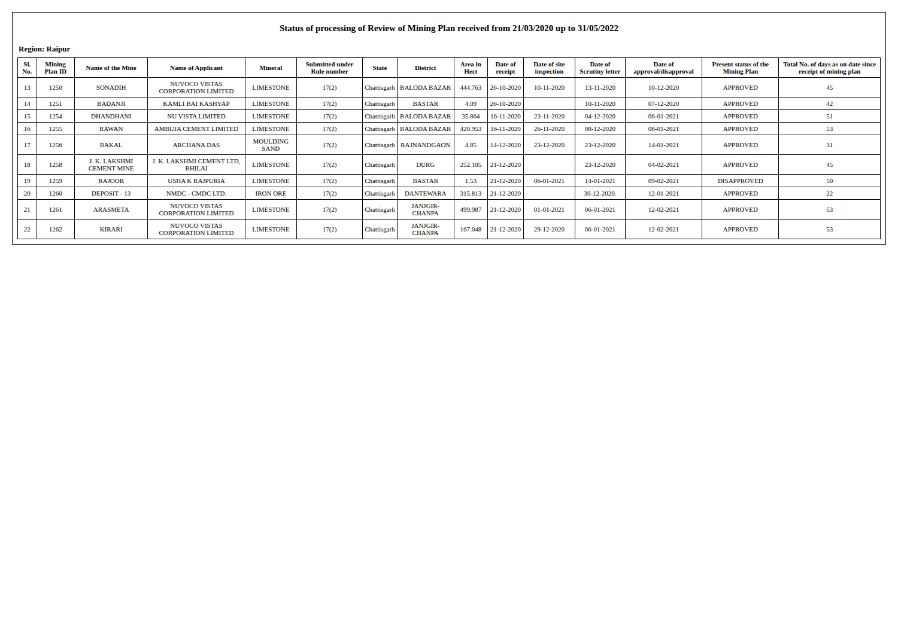Status of processing of Review of Mining Plan received from 21/03/2020 up to 31/05/2022
Region: Raipur
| Sl. No. | Mining Plan ID | Name of the Mine | Name of Applicant | Mineral | Submitted under Rule number | State | District | Area in Hect | Date of receipt | Date of site inspection | Date of Scrutiny letter | Date of approval/disapproval | Present status of the Mining Plan | Total No. of days as on date since receipt of mining plan |
| --- | --- | --- | --- | --- | --- | --- | --- | --- | --- | --- | --- | --- | --- | --- |
| 13 | 1250 | SONADIH | NUVOCO VISTAS CORPORATION LIMITED | LIMESTONE | 17(2) | Chattisgarh | BALODA BAZAR | 444.763 | 26-10-2020 | 10-11-2020 | 13-11-2020 | 10-12-2020 | APPROVED | 45 |
| 14 | 1251 | BADANJI | KAMLI BAI KASHYAP | LIMESTONE | 17(2) | Chattisgarh | BASTAR | 4.09 | 26-10-2020 | | 10-11-2020 | 07-12-2020 | APPROVED | 42 |
| 15 | 1254 | DHANDHANI | NU VISTA LIMITED | LIMESTONE | 17(2) | Chattisgarh | BALODA BAZAR | 35.864 | 16-11-2020 | 23-11-2020 | 04-12-2020 | 06-01-2021 | APPROVED | 51 |
| 16 | 1255 | RAWAN | AMBUJA CEMENT LIMITED | LIMESTONE | 17(2) | Chattisgarh | BALODA BAZAR | 420.953 | 16-11-2020 | 26-11-2020 | 08-12-2020 | 08-01-2021 | APPROVED | 53 |
| 17 | 1256 | BAKAL | ARCHANA DAS | MOULDING SAND | 17(2) | Chattisgarh | RAJNANDGAON | 4.85 | 14-12-2020 | 23-12-2020 | 23-12-2020 | 14-01-2021 | APPROVED | 31 |
| 18 | 1258 | J. K. LAKSHMI CEMENT MINE | J. K. LAKSHMI CEMENT LTD, BHILAI | LIMESTONE | 17(2) | Chattisgarh | DURG | 252.105 | 21-12-2020 | | 23-12-2020 | 04-02-2021 | APPROVED | 45 |
| 19 | 1259 | RAJOOR | USHA K RAJPURIA | LIMESTONE | 17(2) | Chattisgarh | BASTAR | 1.53 | 21-12-2020 | 06-01-2021 | 14-01-2021 | 09-02-2021 | DISAPPROVED | 50 |
| 20 | 1260 | DEPOSIT - 13 | NMDC - CMDC LTD. | IRON ORE | 17(2) | Chattisgarh | DANTEWARA | 315.813 | 21-12-2020 | | 30-12-2020. | 12-01-2021 | APPROVED | 22 |
| 21 | 1261 | ARASMETA | NUVOCO VISTAS CORPORATION LIMITED | LIMESTONE | 17(2) | Chattisgarh | JANJGIR-CHANPA | 499.987 | 21-12-2020 | 01-01-2021 | 06-01-2021 | 12-02-2021 | APPROVED | 53 |
| 22 | 1262 | KIRARI | NUVOCO VISTAS CORPORATION LIMITED | LIMESTONE | 17(2) | Chattisgarh | JANJGIR-CHANPA | 167.048 | 21-12-2020 | 29-12-2020 | 06-01-2021 | 12-02-2021 | APPROVED | 53 |